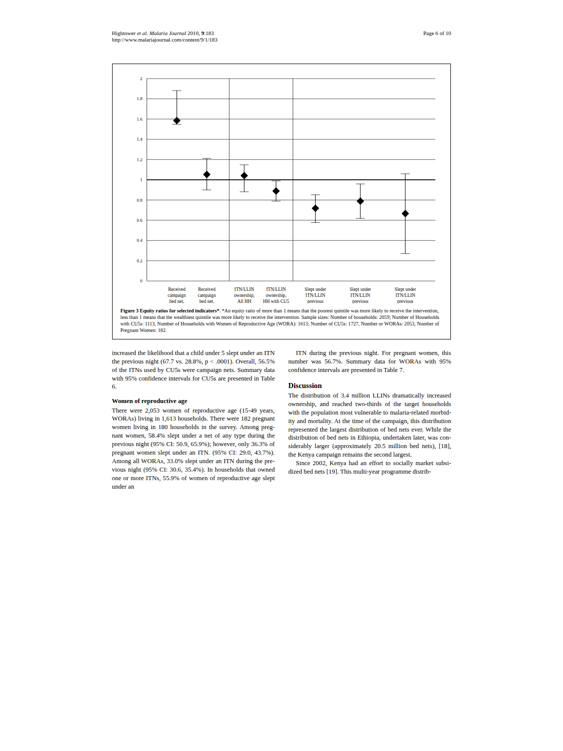Hightower et al. Malaria Journal 2010, 9:183
http://www.malariajournal.com/content/9/1/183
Page 6 of 10
2 1.8 1.6 1.4 1.2 1 0.8 0.6 0.4 0.2 0 Received campaign bed net, All HH Received campaign bed net, HH with CU5 ITN/LLIN ownership, All HH ITN/LLIN ownership, HH with CU5 Slept under ITN/LLIN previous night, CU5 Slept under ITN/LLIN previous night, WORA Slept under ITN/LLIN previous night, Pregnant Woman
Figure 3 Equity ratios for selected indicators*. *An equity ratio of more than 1 means that the poorest quintile was more likely to receive the intervention, less than 1 means that the wealthiest quintile was more likely to receive the intervention. Sample sizes: Number of households: 2059; Number of Households with CU5s: 1113, Number of Households with Women of Reproductive Age (WORA): 1613; Number of CU5s: 1727, Number or WORAs: 2053, Number of Pregnant Women: 182.
increased the likelihood that a child under 5 slept under an ITN the previous night (67.7 vs. 28.8%, p < .0001). Overall, 56.5% of the ITNs used by CU5s were campaign nets. Summary data with 95% confidence intervals for CU5s are presented in Table 6.
Women of reproductive age
There were 2,053 women of reproductive age (15-49 years, WORAs) living in 1,613 households. There were 182 pregnant women living in 180 households in the survey. Among pregnant women, 58.4% slept under a net of any type during the previous night (95% CI: 50.9, 65.9%); however, only 36.3% of pregnant women slept under an ITN. (95% CI: 29.0, 43.7%). Among all WORAs, 33.0% slept under an ITN during the previous night (95% CI: 30.6, 35.4%). In households that owned one or more ITNs, 55.9% of women of reproductive age slept under an
ITN during the previous night. For pregnant women, this number was 56.7%. Summary data for WORAs with 95% confidence intervals are presented in Table 7.
Discussion
The distribution of 3.4 million LLINs dramatically increased ownership, and reached two-thirds of the target households with the population most vulnerable to malaria-related morbidity and mortality. At the time of the campaign, this distribution represented the largest distribution of bed nets ever. While the distribution of bed nets in Ethiopia, undertaken later, was considerably larger (approximately 20.5 million bed nets), [18], the Kenya campaign remains the second largest.
Since 2002, Kenya had an effort to socially market subsidized bed nets [19]. This multi-year programme distrib-